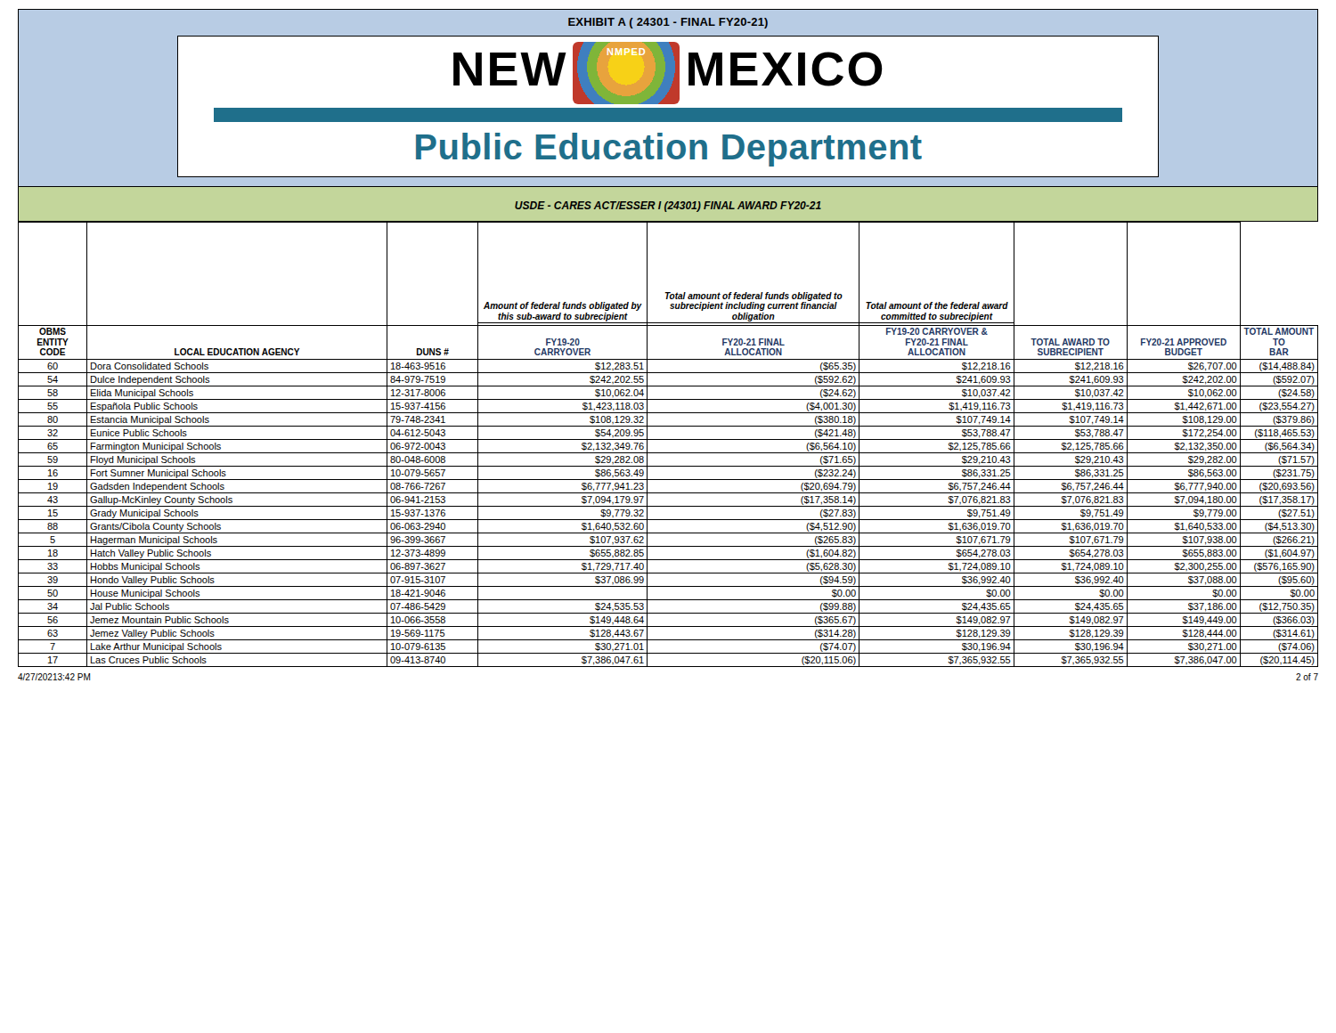EXHIBIT A ( 24301 - FINAL FY20-21)
NEW MEXICO
Public Education Department
USDE - CARES ACT/ESSER I (24301) FINAL AWARD FY20-21
| | | | Amount of federal funds obligated by this sub-award to subrecipient | Total amount of federal funds obligated to subrecipient including current financial obligation | Total amount of the federal award committed to subrecipient | | |
| --- | --- | --- | --- | --- | --- | --- | --- |
| OBMS ENTITY CODE | LOCAL EDUCATION AGENCY | DUNS # | FY19-20 CARRYOVER | FY20-21 FINAL ALLOCATION | FY19-20 CARRYOVER & FY20-21 FINAL ALLOCATION | TOTAL AWARD TO SUBRECIPIENT | FY20-21 APPROVED BUDGET | TOTAL AMOUNT TO BAR |
| 60 | Dora Consolidated Schools | 18-463-9516 | $12,283.51 | ($65.35) | $12,218.16 | $12,218.16 | $26,707.00 | ($14,488.84) |
| 54 | Dulce Independent Schools | 84-979-7519 | $242,202.55 | ($592.62) | $241,609.93 | $241,609.93 | $242,202.00 | ($592.07) |
| 58 | Elida Municipal Schools | 12-317-8006 | $10,062.04 | ($24.62) | $10,037.42 | $10,037.42 | $10,062.00 | ($24.58) |
| 55 | Española Public Schools | 15-937-4156 | $1,423,118.03 | ($4,001.30) | $1,419,116.73 | $1,419,116.73 | $1,442,671.00 | ($23,554.27) |
| 80 | Estancia Municipal Schools | 79-748-2341 | $108,129.32 | ($380.18) | $107,749.14 | $107,749.14 | $108,129.00 | ($379.86) |
| 32 | Eunice Public Schools | 04-612-5043 | $54,209.95 | ($421.48) | $53,788.47 | $53,788.47 | $172,254.00 | ($118,465.53) |
| 65 | Farmington Municipal Schools | 06-972-0043 | $2,132,349.76 | ($6,564.10) | $2,125,785.66 | $2,125,785.66 | $2,132,350.00 | ($6,564.34) |
| 59 | Floyd Municipal Schools | 80-048-6008 | $29,282.08 | ($71.65) | $29,210.43 | $29,210.43 | $29,282.00 | ($71.57) |
| 16 | Fort Sumner Municipal Schools | 10-079-5657 | $86,563.49 | ($232.24) | $86,331.25 | $86,331.25 | $86,563.00 | ($231.75) |
| 19 | Gadsden Independent Schools | 08-766-7267 | $6,777,941.23 | ($20,694.79) | $6,757,246.44 | $6,757,246.44 | $6,777,940.00 | ($20,693.56) |
| 43 | Gallup-McKinley County Schools | 06-941-2153 | $7,094,179.97 | ($17,358.14) | $7,076,821.83 | $7,076,821.83 | $7,094,180.00 | ($17,358.17) |
| 15 | Grady Municipal Schools | 15-937-1376 | $9,779.32 | ($27.83) | $9,751.49 | $9,751.49 | $9,779.00 | ($27.51) |
| 88 | Grants/Cibola County Schools | 06-063-2940 | $1,640,532.60 | ($4,512.90) | $1,636,019.70 | $1,636,019.70 | $1,640,533.00 | ($4,513.30) |
| 5 | Hagerman Municipal Schools | 96-399-3667 | $107,937.62 | ($265.83) | $107,671.79 | $107,671.79 | $107,938.00 | ($266.21) |
| 18 | Hatch Valley Public Schools | 12-373-4899 | $655,882.85 | ($1,604.82) | $654,278.03 | $654,278.03 | $655,883.00 | ($1,604.97) |
| 33 | Hobbs Municipal Schools | 06-897-3627 | $1,729,717.40 | ($5,628.30) | $1,724,089.10 | $1,724,089.10 | $2,300,255.00 | ($576,165.90) |
| 39 | Hondo Valley Public Schools | 07-915-3107 | $37,086.99 | ($94.59) | $36,992.40 | $36,992.40 | $37,088.00 | ($95.60) |
| 50 | House Municipal Schools | 18-421-9046 | | $0.00 | $0.00 | $0.00 | $0.00 | $0.00 |
| 34 | Jal Public Schools | 07-486-5429 | $24,535.53 | ($99.88) | $24,435.65 | $24,435.65 | $37,186.00 | ($12,750.35) |
| 56 | Jemez Mountain Public Schools | 10-066-3558 | $149,448.64 | ($365.67) | $149,082.97 | $149,082.97 | $149,449.00 | ($366.03) |
| 63 | Jemez Valley Public Schools | 19-569-1175 | $128,443.67 | ($314.28) | $128,129.39 | $128,129.39 | $128,444.00 | ($314.61) |
| 7 | Lake Arthur Municipal Schools | 10-079-6135 | $30,271.01 | ($74.07) | $30,196.94 | $30,196.94 | $30,271.00 | ($74.06) |
| 17 | Las Cruces Public Schools | 09-413-8740 | $7,386,047.61 | ($20,115.06) | $7,365,932.55 | $7,365,932.55 | $7,386,047.00 | ($20,114.45) |
4/27/20213:42 PM
2 of 7